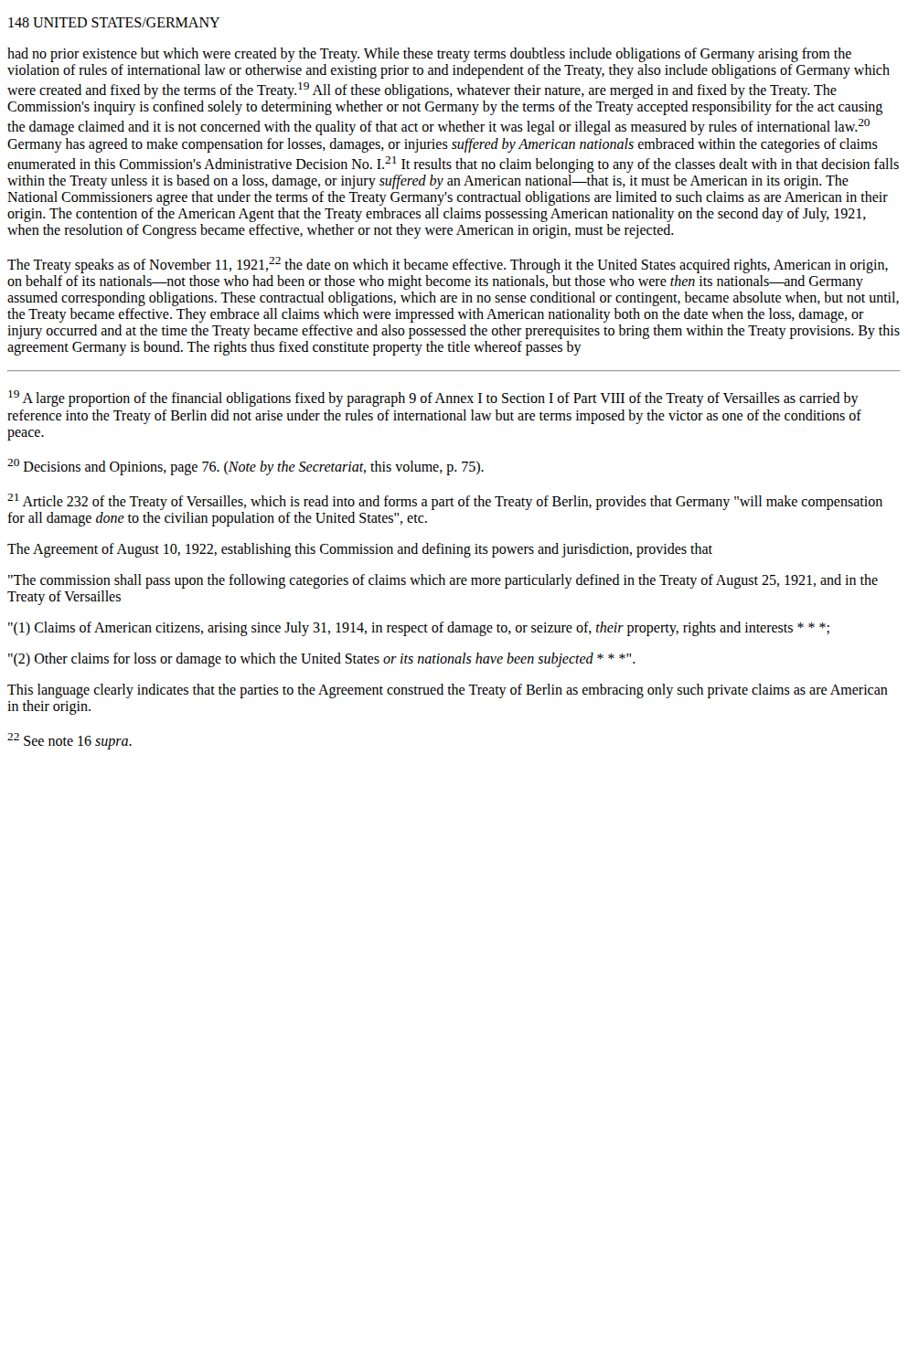148 UNITED STATES/GERMANY
had no prior existence but which were created by the Treaty. While these treaty terms doubtless include obligations of Germany arising from the violation of rules of international law or otherwise and existing prior to and independent of the Treaty, they also include obligations of Germany which were created and fixed by the terms of the Treaty.19 All of these obligations, whatever their nature, are merged in and fixed by the Treaty. The Commission's inquiry is confined solely to determining whether or not Germany by the terms of the Treaty accepted responsibility for the act causing the damage claimed and it is not concerned with the quality of that act or whether it was legal or illegal as measured by rules of international law.20 Germany has agreed to make compensation for losses, damages, or injuries suffered by American nationals embraced within the categories of claims enumerated in this Commission's Administrative Decision No. I.21 It results that no claim belonging to any of the classes dealt with in that decision falls within the Treaty unless it is based on a loss, damage, or injury suffered by an American national—that is, it must be American in its origin. The National Commissioners agree that under the terms of the Treaty Germany's contractual obligations are limited to such claims as are American in their origin. The contention of the American Agent that the Treaty embraces all claims possessing American nationality on the second day of July, 1921, when the resolution of Congress became effective, whether or not they were American in origin, must be rejected.
The Treaty speaks as of November 11, 1921,22 the date on which it became effective. Through it the United States acquired rights, American in origin, on behalf of its nationals—not those who had been or those who might become its nationals, but those who were then its nationals—and Germany assumed corresponding obligations. These contractual obligations, which are in no sense conditional or contingent, became absolute when, but not until, the Treaty became effective. They embrace all claims which were impressed with American nationality both on the date when the loss, damage, or injury occurred and at the time the Treaty became effective and also possessed the other prerequisites to bring them within the Treaty provisions. By this agreement Germany is bound. The rights thus fixed constitute property the title whereof passes by
19 A large proportion of the financial obligations fixed by paragraph 9 of Annex I to Section I of Part VIII of the Treaty of Versailles as carried by reference into the Treaty of Berlin did not arise under the rules of international law but are terms imposed by the victor as one of the conditions of peace.
20 Decisions and Opinions, page 76. (Note by the Secretariat, this volume, p. 75).
21 Article 232 of the Treaty of Versailles, which is read into and forms a part of the Treaty of Berlin, provides that Germany "will make compensation for all damage done to the civilian population of the United States", etc.
The Agreement of August 10, 1922, establishing this Commission and defining its powers and jurisdiction, provides that
"The commission shall pass upon the following categories of claims which are more particularly defined in the Treaty of August 25, 1921, and in the Treaty of Versailles
"(1) Claims of American citizens, arising since July 31, 1914, in respect of damage to, or seizure of, their property, rights and interests * * *;
"(2) Other claims for loss or damage to which the United States or its nationals have been subjected * * *".
This language clearly indicates that the parties to the Agreement construed the Treaty of Berlin as embracing only such private claims as are American in their origin.
22 See note 16 supra.